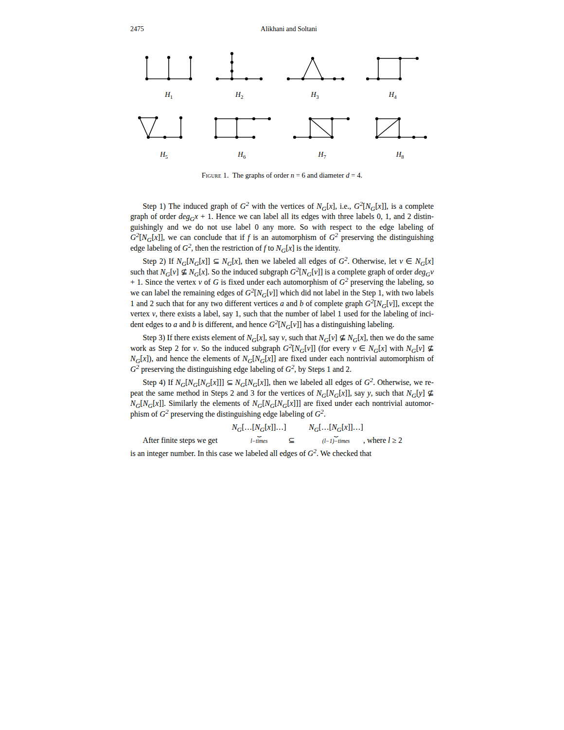2475
Alikhani and Soltani
H1
H2
H3
H4
H5
H6
H7
H8
Figure 1. The graphs of order n = 6 and diameter d = 4.
Step 1) The induced graph of G2 with the vertices of NG[x], i.e., G2[NG[x]], is a complete graph of order degGx + 1. Hence we can label all its edges with three labels 0, 1, and 2 distinguishingly and we do not use label 0 any more. So with respect to the edge labeling of G2[NG[x]], we can conclude that if f is an automorphism of G2 preserving the distinguishing edge labeling of G2, then the restriction of f to NG[x] is the identity.
Step 2) If NG[NG[x]] ⊆ NG[x], then we labeled all edges of G2. Otherwise, let v ∈ NG[x] such that NG[v] ⊈ NG[x]. So the induced subgraph G2[NG[v]] is a complete graph of order degGv + 1. Since the vertex v of G is fixed under each automorphism of G2 preserving the labeling, so we can label the remaining edges of G2[NG[v]] which did not label in the Step 1, with two labels 1 and 2 such that for any two different vertices a and b of complete graph G2[NG[v]], except the vertex v, there exists a label, say 1, such that the number of label 1 used for the labeling of incident edges to a and b is different, and hence G2[NG[v]] has a distinguishing labeling.
Step 3) If there exists element of NG[x], say v, such that NG[v] ⊈ NG[x], then we do the same work as Step 2 for v. So the induced subgraph G2[NG[v]] (for every v ∈ NG[x] with NG[v] ⊈ NG[x]), and hence the elements of NG[NG[x]] are fixed under each nontrivial automorphism of G2 preserving the distinguishing edge labeling of G2, by Steps 1 and 2.
Step 4) If NG[NG[NG[x]]] ⊆ NG[NG[x]], then we labeled all edges of G2. Otherwise, we repeat the same method in Steps 2 and 3 for the vertices of NG[NG[x]], say y, such that NG[y] ⊈ NG[NG[x]]. Similarly the elements of NG[NG[NG[x]]] are fixed under each nontrivial automorphism of G2 preserving the distinguishing edge labeling of G2.
After finite steps we get NG[…[NG[x]]…] ⏟ l−times ⊆ NG[…[NG[x]]…] ⏟ (l−1)−times , where l ≥ 2
is an integer number. In this case we labeled all edges of G2. We checked that